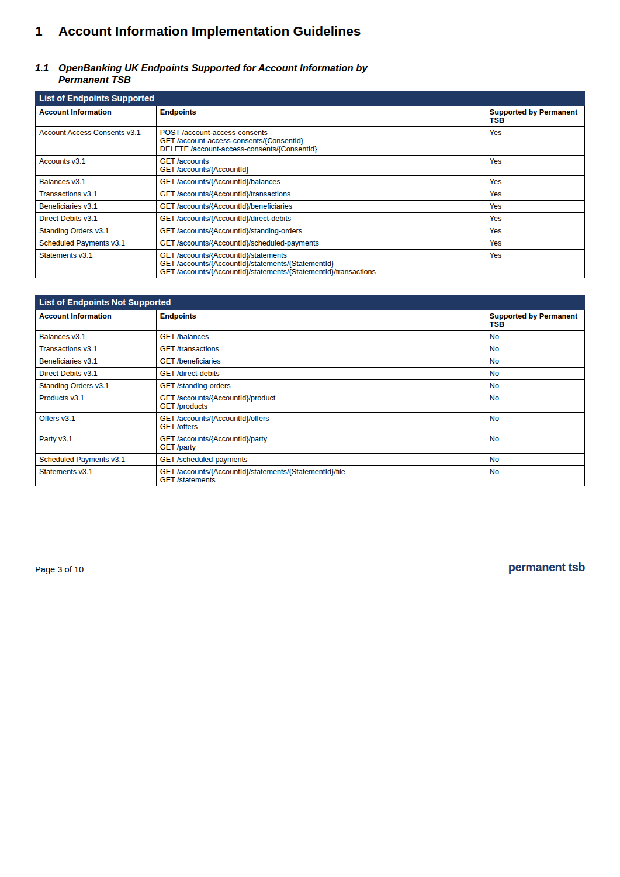1 Account Information Implementation Guidelines
1.1 OpenBanking UK Endpoints Supported for Account Information byPermanent TSB
List of Endpoints Supported
| Account Information | Endpoints | Supported by Permanent TSB |
| --- | --- | --- |
| Account Access Consents v3.1 | POST /account-access-consents GET /account-access-consents/{ConsentId} DELETE /account-access-consents/{ConsentId} | Yes |
| Accounts v3.1 | GET /accounts GET /accounts/{AccountId} | Yes |
| Balances v3.1 | GET /accounts/{AccountId}/balances | Yes |
| Transactions v3.1 | GET /accounts/{AccountId}/transactions | Yes |
| Beneficiaries v3.1 | GET /accounts/{AccountId}/beneficiaries | Yes |
| Direct Debits v3.1 | GET /accounts/{AccountId}/direct-debits | Yes |
| Standing Orders v3.1 | GET /accounts/{AccountId}/standing-orders | Yes |
| Scheduled Payments v3.1 | GET /accounts/{AccountId}/scheduled-payments | Yes |
| Statements v3.1 | GET /accounts/{AccountId}/statements GET /accounts/{AccountId}/statements/{StatementId} GET /accounts/{AccountId}/statements/{StatementId}/transactions | Yes |
List of Endpoints Not Supported
| Account Information | Endpoints | Supported by Permanent TSB |
| --- | --- | --- |
| Balances v3.1 | GET /balances | No |
| Transactions v3.1 | GET /transactions | No |
| Beneficiaries v3.1 | GET /beneficiaries | No |
| Direct Debits v3.1 | GET /direct-debits | No |
| Standing Orders v3.1 | GET /standing-orders | No |
| Products v3.1 | GET /accounts/{AccountId}/product GET /products | No |
| Offers v3.1 | GET /accounts/{AccountId}/offers GET /offers | No |
| Party v3.1 | GET /accounts/{AccountId}/party GET /party | No |
| Scheduled Payments v3.1 | GET /scheduled-payments | No |
| Statements v3.1 | GET /accounts/{AccountId}/statements/{StatementId}/file GET /statements | No |
Page 3 of 10
permanent tsb